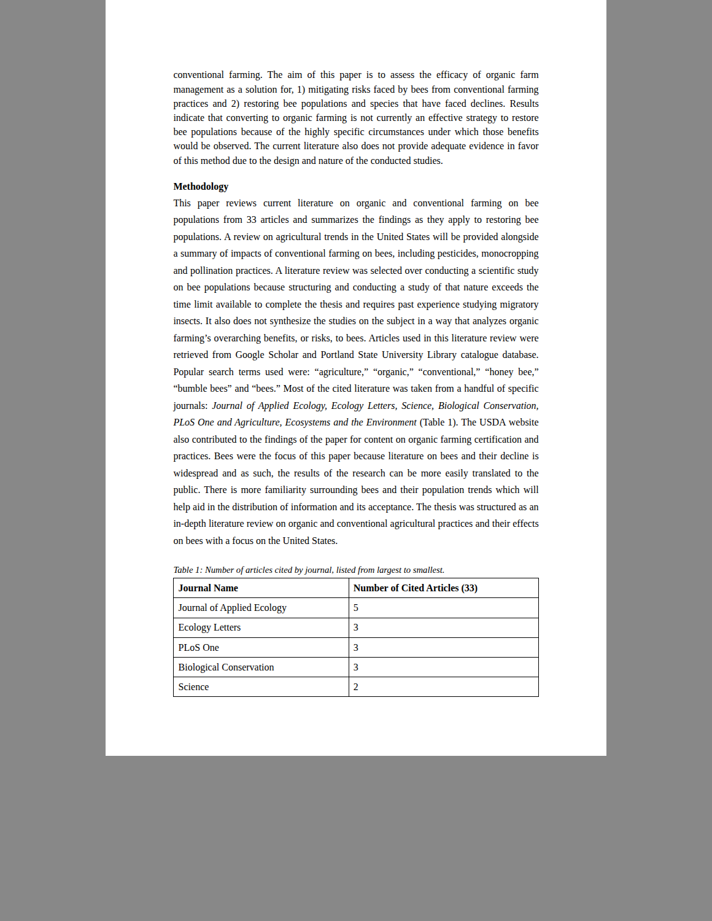conventional farming. The aim of this paper is to assess the efficacy of organic farm management as a solution for, 1) mitigating risks faced by bees from conventional farming practices and 2) restoring bee populations and species that have faced declines. Results indicate that converting to organic farming is not currently an effective strategy to restore bee populations because of the highly specific circumstances under which those benefits would be observed. The current literature also does not provide adequate evidence in favor of this method due to the design and nature of the conducted studies.
Methodology
This paper reviews current literature on organic and conventional farming on bee populations from 33 articles and summarizes the findings as they apply to restoring bee populations. A review on agricultural trends in the United States will be provided alongside a summary of impacts of conventional farming on bees, including pesticides, monocropping and pollination practices. A literature review was selected over conducting a scientific study on bee populations because structuring and conducting a study of that nature exceeds the time limit available to complete the thesis and requires past experience studying migratory insects. It also does not synthesize the studies on the subject in a way that analyzes organic farming’s overarching benefits, or risks, to bees. Articles used in this literature review were retrieved from Google Scholar and Portland State University Library catalogue database. Popular search terms used were: “agriculture,” “organic,” “conventional,” “honey bee,” “bumble bees” and “bees.” Most of the cited literature was taken from a handful of specific journals: Journal of Applied Ecology, Ecology Letters, Science, Biological Conservation, PLoS One and Agriculture, Ecosystems and the Environment (Table 1). The USDA website also contributed to the findings of the paper for content on organic farming certification and practices. Bees were the focus of this paper because literature on bees and their decline is widespread and as such, the results of the research can be more easily translated to the public. There is more familiarity surrounding bees and their population trends which will help aid in the distribution of information and its acceptance. The thesis was structured as an in-depth literature review on organic and conventional agricultural practices and their effects on bees with a focus on the United States.
Table 1: Number of articles cited by journal, listed from largest to smallest.
| Journal Name | Number of Cited Articles (33) |
| --- | --- |
| Journal of Applied Ecology | 5 |
| Ecology Letters | 3 |
| PLoS One | 3 |
| Biological Conservation | 3 |
| Science | 2 |